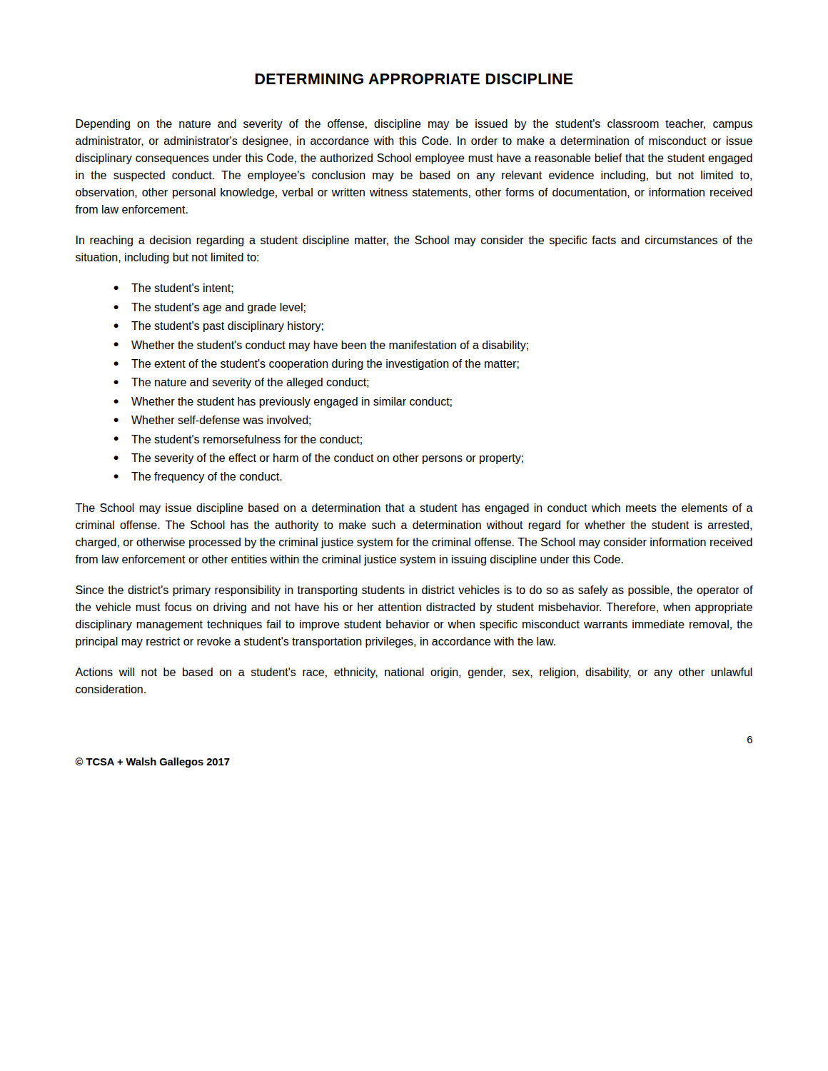DETERMINING APPROPRIATE DISCIPLINE
Depending on the nature and severity of the offense, discipline may be issued by the student's classroom teacher, campus administrator, or administrator's designee, in accordance with this Code. In order to make a determination of misconduct or issue disciplinary consequences under this Code, the authorized School employee must have a reasonable belief that the student engaged in the suspected conduct. The employee's conclusion may be based on any relevant evidence including, but not limited to, observation, other personal knowledge, verbal or written witness statements, other forms of documentation, or information received from law enforcement.
In reaching a decision regarding a student discipline matter, the School may consider the specific facts and circumstances of the situation, including but not limited to:
The student's intent;
The student's age and grade level;
The student's past disciplinary history;
Whether the student's conduct may have been the manifestation of a disability;
The extent of the student's cooperation during the investigation of the matter;
The nature and severity of the alleged conduct;
Whether the student has previously engaged in similar conduct;
Whether self-defense was involved;
The student's remorsefulness for the conduct;
The severity of the effect or harm of the conduct on other persons or property;
The frequency of the conduct.
The School may issue discipline based on a determination that a student has engaged in conduct which meets the elements of a criminal offense. The School has the authority to make such a determination without regard for whether the student is arrested, charged, or otherwise processed by the criminal justice system for the criminal offense. The School may consider information received from law enforcement or other entities within the criminal justice system in issuing discipline under this Code.
Since the district's primary responsibility in transporting students in district vehicles is to do so as safely as possible, the operator of the vehicle must focus on driving and not have his or her attention distracted by student misbehavior. Therefore, when appropriate disciplinary management techniques fail to improve student behavior or when specific misconduct warrants immediate removal, the principal may restrict or revoke a student's transportation privileges, in accordance with the law.
Actions will not be based on a student's race, ethnicity, national origin, gender, sex, religion, disability, or any other unlawful consideration.
6
© TCSA + Walsh Gallegos 2017